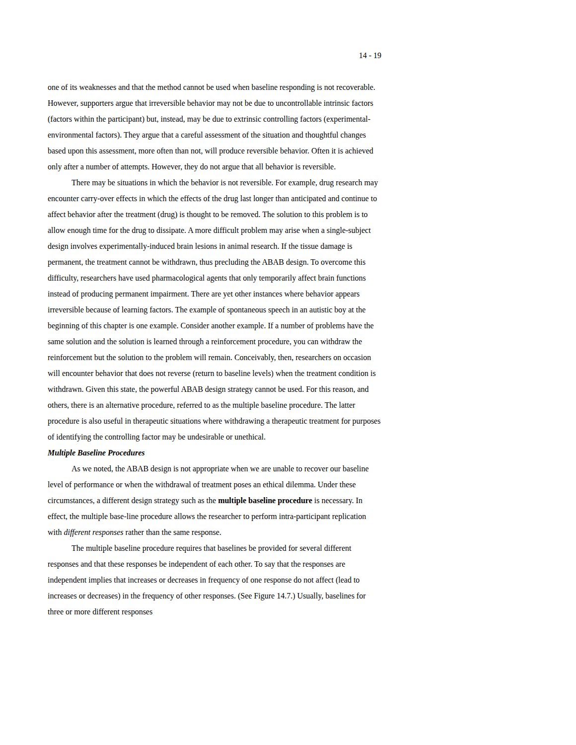14 - 19
one of its weaknesses and that the method cannot be used when baseline responding is not recoverable. However, supporters argue that irreversible behavior may not be due to uncontrollable intrinsic factors (factors within the participant) but, instead, may be due to extrinsic controlling factors (experimental-environmental factors). They argue that a careful assessment of the situation and thoughtful changes based upon this assessment, more often than not, will produce reversible behavior. Often it is achieved only after a number of attempts. However, they do not argue that all behavior is reversible.
There may be situations in which the behavior is not reversible. For example, drug research may encounter carry-over effects in which the effects of the drug last longer than anticipated and continue to affect behavior after the treatment (drug) is thought to be removed. The solution to this problem is to allow enough time for the drug to dissipate. A more difficult problem may arise when a single-subject design involves experimentally-induced brain lesions in animal research. If the tissue damage is permanent, the treatment cannot be withdrawn, thus precluding the ABAB design. To overcome this difficulty, researchers have used pharmacological agents that only temporarily affect brain functions instead of producing permanent impairment. There are yet other instances where behavior appears irreversible because of learning factors. The example of spontaneous speech in an autistic boy at the beginning of this chapter is one example. Consider another example. If a number of problems have the same solution and the solution is learned through a reinforcement procedure, you can withdraw the reinforcement but the solution to the problem will remain. Conceivably, then, researchers on occasion will encounter behavior that does not reverse (return to baseline levels) when the treatment condition is withdrawn. Given this state, the powerful ABAB design strategy cannot be used. For this reason, and others, there is an alternative procedure, referred to as the multiple baseline procedure. The latter procedure is also useful in therapeutic situations where withdrawing a therapeutic treatment for purposes of identifying the controlling factor may be undesirable or unethical.
Multiple Baseline Procedures
As we noted, the ABAB design is not appropriate when we are unable to recover our baseline level of performance or when the withdrawal of treatment poses an ethical dilemma. Under these circumstances, a different design strategy such as the multiple baseline procedure is necessary. In effect, the multiple base-line procedure allows the researcher to perform intra-participant replication with different responses rather than the same response.
The multiple baseline procedure requires that baselines be provided for several different responses and that these responses be independent of each other. To say that the responses are independent implies that increases or decreases in frequency of one response do not affect (lead to increases or decreases) in the frequency of other responses. (See Figure 14.7.) Usually, baselines for three or more different responses